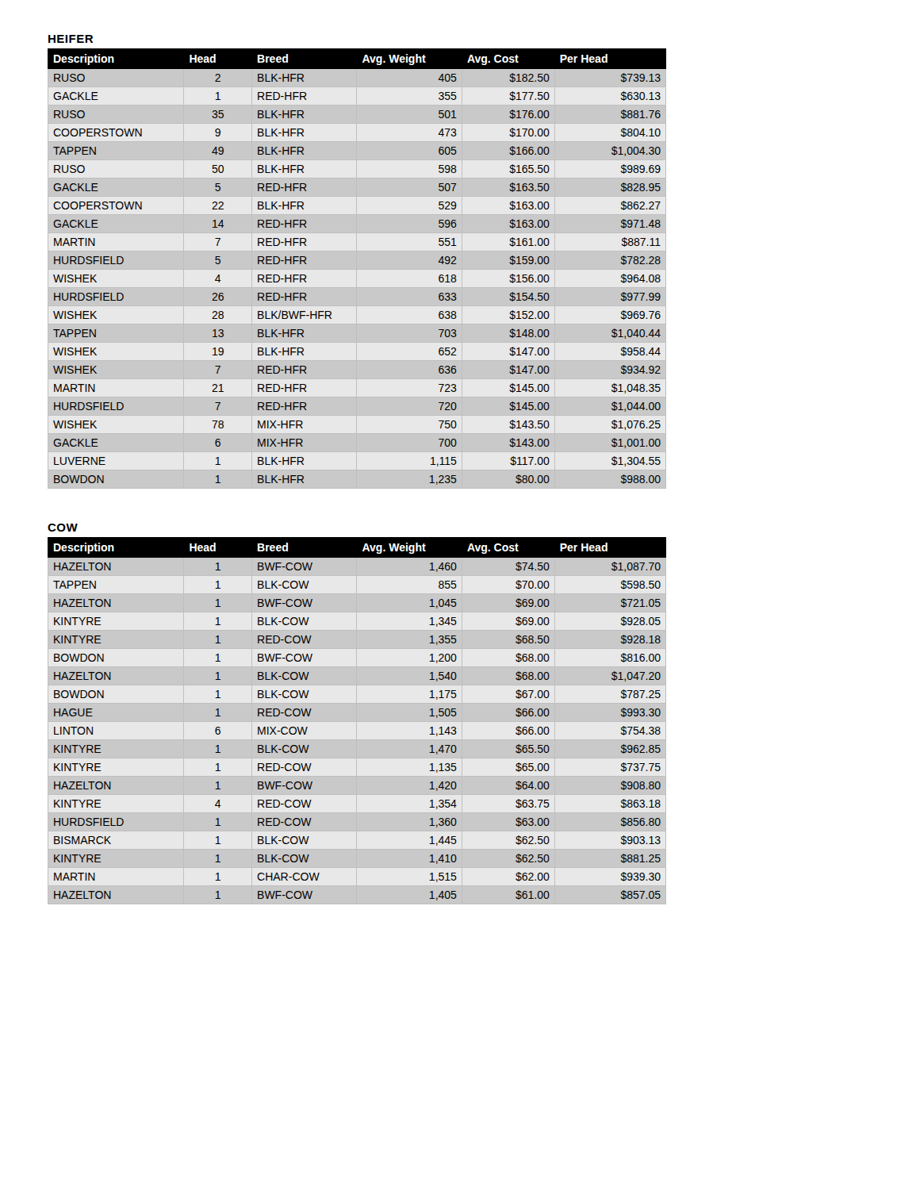HEIFER
| Description | Head | Breed | Avg. Weight | Avg. Cost | Per Head |
| --- | --- | --- | --- | --- | --- |
| RUSO | 2 | BLK-HFR | 405 | $182.50 | $739.13 |
| GACKLE | 1 | RED-HFR | 355 | $177.50 | $630.13 |
| RUSO | 35 | BLK-HFR | 501 | $176.00 | $881.76 |
| COOPERSTOWN | 9 | BLK-HFR | 473 | $170.00 | $804.10 |
| TAPPEN | 49 | BLK-HFR | 605 | $166.00 | $1,004.30 |
| RUSO | 50 | BLK-HFR | 598 | $165.50 | $989.69 |
| GACKLE | 5 | RED-HFR | 507 | $163.50 | $828.95 |
| COOPERSTOWN | 22 | BLK-HFR | 529 | $163.00 | $862.27 |
| GACKLE | 14 | RED-HFR | 596 | $163.00 | $971.48 |
| MARTIN | 7 | RED-HFR | 551 | $161.00 | $887.11 |
| HURDSFIELD | 5 | RED-HFR | 492 | $159.00 | $782.28 |
| WISHEK | 4 | RED-HFR | 618 | $156.00 | $964.08 |
| HURDSFIELD | 26 | RED-HFR | 633 | $154.50 | $977.99 |
| WISHEK | 28 | BLK/BWF-HFR | 638 | $152.00 | $969.76 |
| TAPPEN | 13 | BLK-HFR | 703 | $148.00 | $1,040.44 |
| WISHEK | 19 | BLK-HFR | 652 | $147.00 | $958.44 |
| WISHEK | 7 | RED-HFR | 636 | $147.00 | $934.92 |
| MARTIN | 21 | RED-HFR | 723 | $145.00 | $1,048.35 |
| HURDSFIELD | 7 | RED-HFR | 720 | $145.00 | $1,044.00 |
| WISHEK | 78 | MIX-HFR | 750 | $143.50 | $1,076.25 |
| GACKLE | 6 | MIX-HFR | 700 | $143.00 | $1,001.00 |
| LUVERNE | 1 | BLK-HFR | 1,115 | $117.00 | $1,304.55 |
| BOWDON | 1 | BLK-HFR | 1,235 | $80.00 | $988.00 |
COW
| Description | Head | Breed | Avg. Weight | Avg. Cost | Per Head |
| --- | --- | --- | --- | --- | --- |
| HAZELTON | 1 | BWF-COW | 1,460 | $74.50 | $1,087.70 |
| TAPPEN | 1 | BLK-COW | 855 | $70.00 | $598.50 |
| HAZELTON | 1 | BWF-COW | 1,045 | $69.00 | $721.05 |
| KINTYRE | 1 | BLK-COW | 1,345 | $69.00 | $928.05 |
| KINTYRE | 1 | RED-COW | 1,355 | $68.50 | $928.18 |
| BOWDON | 1 | BWF-COW | 1,200 | $68.00 | $816.00 |
| HAZELTON | 1 | BLK-COW | 1,540 | $68.00 | $1,047.20 |
| BOWDON | 1 | BLK-COW | 1,175 | $67.00 | $787.25 |
| HAGUE | 1 | RED-COW | 1,505 | $66.00 | $993.30 |
| LINTON | 6 | MIX-COW | 1,143 | $66.00 | $754.38 |
| KINTYRE | 1 | BLK-COW | 1,470 | $65.50 | $962.85 |
| KINTYRE | 1 | RED-COW | 1,135 | $65.00 | $737.75 |
| HAZELTON | 1 | BWF-COW | 1,420 | $64.00 | $908.80 |
| KINTYRE | 4 | RED-COW | 1,354 | $63.75 | $863.18 |
| HURDSFIELD | 1 | RED-COW | 1,360 | $63.00 | $856.80 |
| BISMARCK | 1 | BLK-COW | 1,445 | $62.50 | $903.13 |
| KINTYRE | 1 | BLK-COW | 1,410 | $62.50 | $881.25 |
| MARTIN | 1 | CHAR-COW | 1,515 | $62.00 | $939.30 |
| HAZELTON | 1 | BWF-COW | 1,405 | $61.00 | $857.05 |